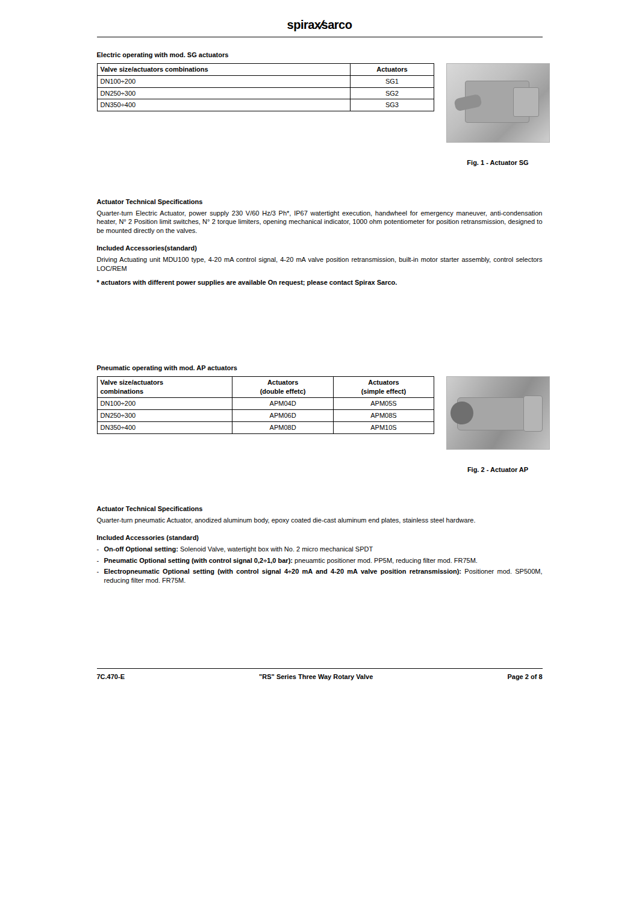spirax/sarco
Electric operating with mod. SG actuators
| Valve size/actuators combinations | Actuators |
| --- | --- |
| DN100÷200 | SG1 |
| DN250÷300 | SG2 |
| DN350÷400 | SG3 |
Fig. 1 - Actuator SG
Actuator Technical Specifications
Quarter-turn Electric Actuator, power supply 230 V/60 Hz/3 Ph*, IP67 watertight execution, handwheel for emergency maneuver, anti-condensation heater, N° 2 Position limit switches, N° 2 torque limiters, opening mechanical indicator, 1000 ohm potentiometer for position retransmission, designed to be mounted directly on the valves.
Included Accessories(standard)
Driving Actuating unit MDU100 type, 4-20 mA control signal, 4-20 mA valve position retransmission, built-in motor starter assembly, control selectors LOC/REM
* actuators with different power supplies are available On request; please contact Spirax Sarco.
Pneumatic operating with mod. AP actuators
| Valve size/actuators combinations | Actuators (double effetc) | Actuators (simple effect) |
| --- | --- | --- |
| DN100÷200 | APM04D | APM05S |
| DN250÷300 | APM06D | APM08S |
| DN350÷400 | APM08D | APM10S |
Fig. 2 - Actuator AP
Actuator Technical Specifications
Quarter-turn pneumatic Actuator, anodized aluminum body, epoxy coated die-cast aluminum end plates, stainless steel hardware.
Included Accessories (standard)
On-off Optional setting: Solenoid Valve, watertight box with No. 2 micro mechanical SPDT
Pneumatic Optional setting (with control signal 0,2÷1,0 bar): pneuamtic positioner mod. PP5M, reducing filter mod. FR75M.
Electropneumatic Optional setting (with control signal 4÷20 mA and 4-20 mA valve position retransmission): Positioner mod. SP500M, reducing filter mod. FR75M.
7C.470-E
"RS" Series Three Way Rotary Valve
Page 2 of 8